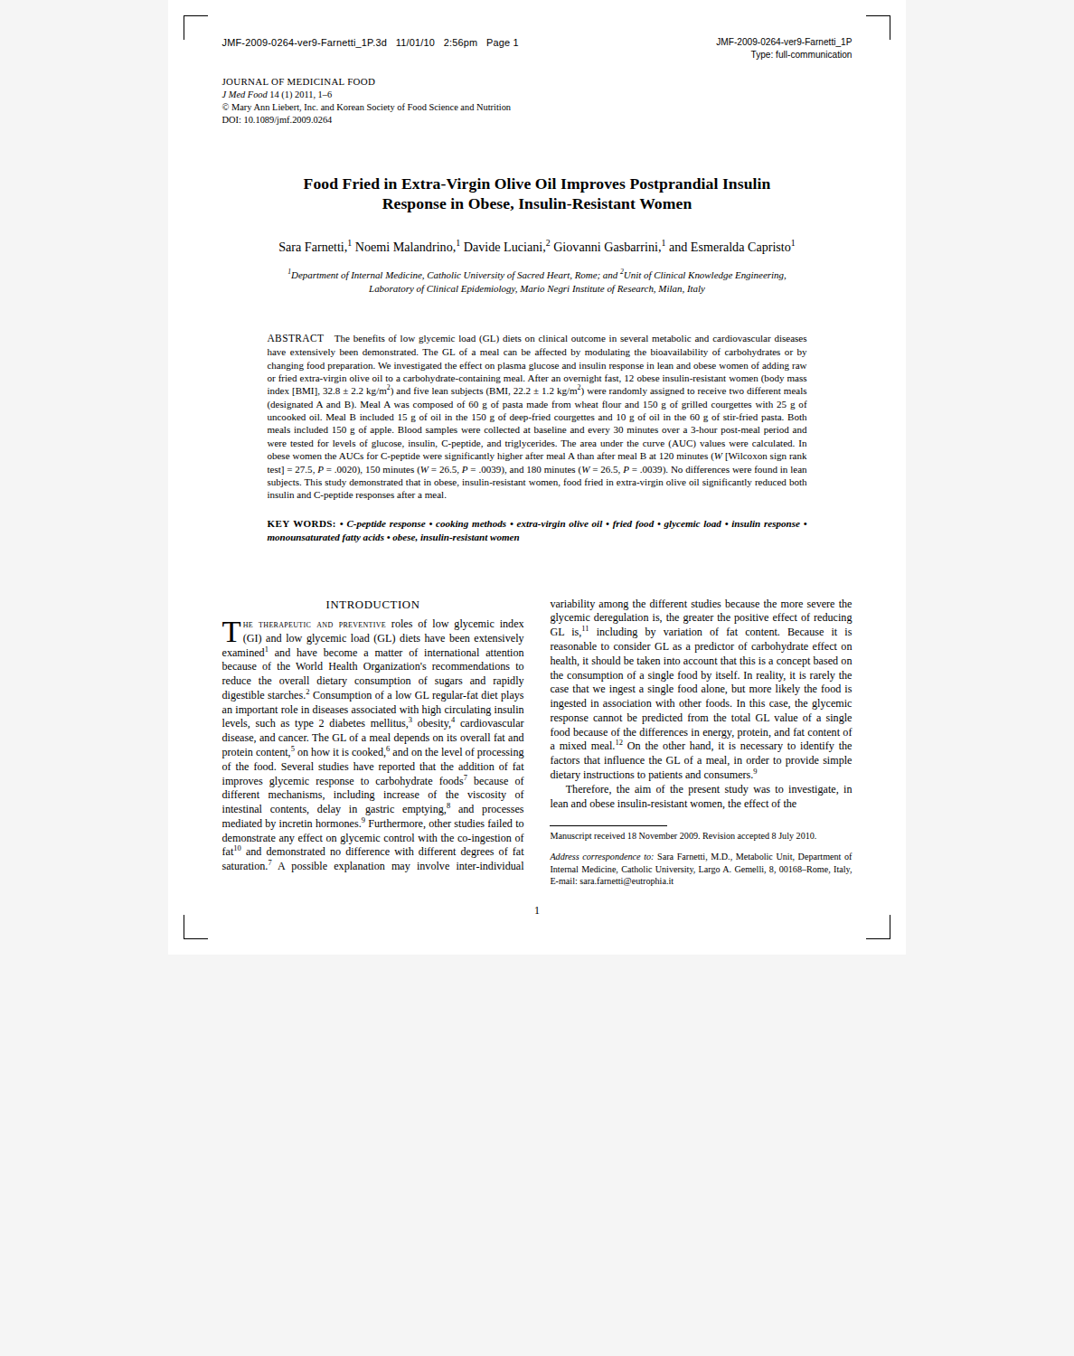JMF-2009-0264-ver9-Farnetti_1P.3d 11/01/10 2:56pm Page 1
JMF-2009-0264-ver9-Farnetti_1P
Type: full-communication
JOURNAL OF MEDICINAL FOOD
J Med Food 14 (1) 2011, 1–6
© Mary Ann Liebert, Inc. and Korean Society of Food Science and Nutrition
DOI: 10.1089/jmf.2009.0264
Food Fried in Extra-Virgin Olive Oil Improves Postprandial Insulin
Response in Obese, Insulin-Resistant Women
Sara Farnetti,1 Noemi Malandrino,1 Davide Luciani,2 Giovanni Gasbarrini,1 and Esmeralda Capristo1
1Department of Internal Medicine, Catholic University of Sacred Heart, Rome; and 2Unit of Clinical Knowledge Engineering,
Laboratory of Clinical Epidemiology, Mario Negri Institute of Research, Milan, Italy
ABSTRACT The benefits of low glycemic load (GL) diets on clinical outcome in several metabolic and cardiovascular diseases have extensively been demonstrated. The GL of a meal can be affected by modulating the bioavailability of carbohydrates or by changing food preparation. We investigated the effect on plasma glucose and insulin response in lean and obese women of adding raw or fried extra-virgin olive oil to a carbohydrate-containing meal. After an overnight fast, 12 obese insulin-resistant women (body mass index [BMI], 32.8 ± 2.2 kg/m2) and five lean subjects (BMI, 22.2 ± 1.2 kg/m2) were randomly assigned to receive two different meals (designated A and B). Meal A was composed of 60 g of pasta made from wheat flour and 150 g of grilled courgettes with 25 g of uncooked oil. Meal B included 15 g of oil in the 150 g of deep-fried courgettes and 10 g of oil in the 60 g of stir-fried pasta. Both meals included 150 g of apple. Blood samples were collected at baseline and every 30 minutes over a 3-hour post-meal period and were tested for levels of glucose, insulin, C-peptide, and triglycerides. The area under the curve (AUC) values were calculated. In obese women the AUCs for C-peptide were significantly higher after meal A than after meal B at 120 minutes (W [Wilcoxon sign rank test] = 27.5, P = .0020), 150 minutes (W = 26.5, P = .0039), and 180 minutes (W = 26.5, P = .0039). No differences were found in lean subjects. This study demonstrated that in obese, insulin-resistant women, food fried in extra-virgin olive oil significantly reduced both insulin and C-peptide responses after a meal.
KEY WORDS: • C-peptide response • cooking methods • extra-virgin olive oil • fried food • glycemic load • insulin response • monounsaturated fatty acids • obese, insulin-resistant women
INTRODUCTION
The therapeutic and preventive roles of low glycemic index (GI) and low glycemic load (GL) diets have been extensively examined1 and have become a matter of international attention because of the World Health Organization's recommendations to reduce the overall dietary consumption of sugars and rapidly digestible starches.2 Consumption of a low GL regular-fat diet plays an important role in diseases associated with high circulating insulin levels, such as type 2 diabetes mellitus,3 obesity,4 cardiovascular disease, and cancer. The GL of a meal depends on its overall fat and protein content,5 on how it is cooked,6 and on the level of processing of the food. Several studies have reported that the addition of fat improves glycemic response to carbohydrate foods7 because of different mechanisms, including increase of the viscosity of intestinal contents, delay in gastric emptying,8 and processes mediated by incretin hormones.9 Furthermore, other studies failed to demonstrate any effect on glycemic control with the co-ingestion of fat10 and demonstrated no difference with different degrees of fat saturation.7 A possible explanation may involve inter-individual variability among the different studies because the more severe the glycemic deregulation is, the greater the positive effect of reducing GL is,11 including by variation of fat content. Because it is reasonable to consider GL as a predictor of carbohydrate effect on health, it should be taken into account that this is a concept based on the consumption of a single food by itself. In reality, it is rarely the case that we ingest a single food alone, but more likely the food is ingested in association with other foods. In this case, the glycemic response cannot be predicted from the total GL value of a single food because of the differences in energy, protein, and fat content of a mixed meal.12 On the other hand, it is necessary to identify the factors that influence the GL of a meal, in order to provide simple dietary instructions to patients and consumers.9
Therefore, the aim of the present study was to investigate, in lean and obese insulin-resistant women, the effect of the
Manuscript received 18 November 2009. Revision accepted 8 July 2010.
Address correspondence to: Sara Farnetti, M.D., Metabolic Unit, Department of Internal Medicine, Catholic University, Largo A. Gemelli, 8, 00168–Rome, Italy, E-mail: sara.farnetti@eutrophia.it
1